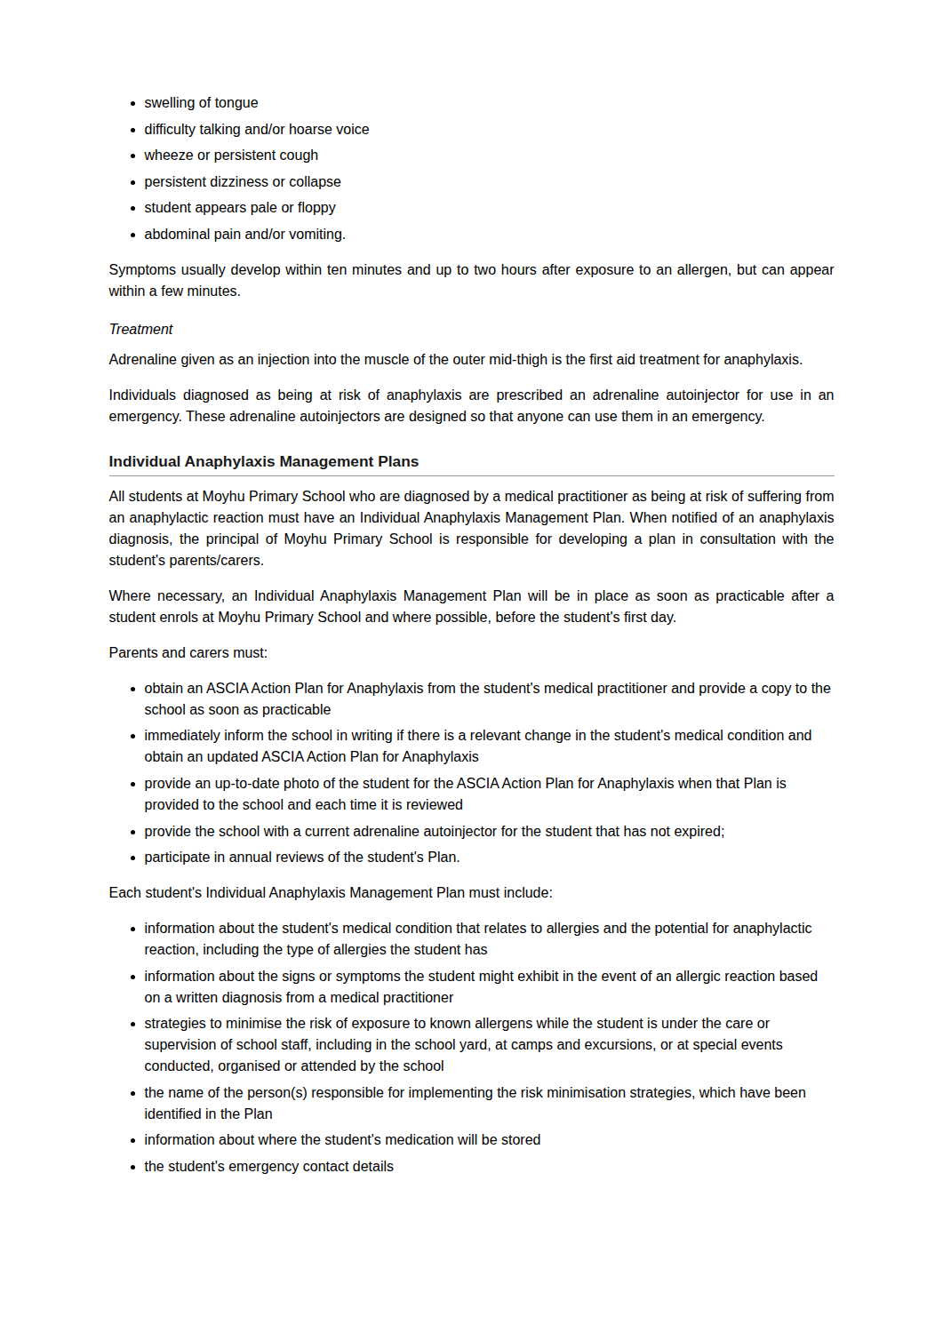swelling of tongue
difficulty talking and/or hoarse voice
wheeze or persistent cough
persistent dizziness or collapse
student appears pale or floppy
abdominal pain and/or vomiting.
Symptoms usually develop within ten minutes and up to two hours after exposure to an allergen, but can appear within a few minutes.
Treatment
Adrenaline given as an injection into the muscle of the outer mid-thigh is the first aid treatment for anaphylaxis.
Individuals diagnosed as being at risk of anaphylaxis are prescribed an adrenaline autoinjector for use in an emergency. These adrenaline autoinjectors are designed so that anyone can use them in an emergency.
Individual Anaphylaxis Management Plans
All students at Moyhu Primary School who are diagnosed by a medical practitioner as being at risk of suffering from an anaphylactic reaction must have an Individual Anaphylaxis Management Plan. When notified of an anaphylaxis diagnosis, the principal of Moyhu Primary School is responsible for developing a plan in consultation with the student's parents/carers.
Where necessary, an Individual Anaphylaxis Management Plan will be in place as soon as practicable after a student enrols at Moyhu Primary School and where possible, before the student's first day.
Parents and carers must:
obtain an ASCIA Action Plan for Anaphylaxis from the student's medical practitioner and provide a copy to the school as soon as practicable
immediately inform the school in writing if there is a relevant change in the student's medical condition and obtain an updated ASCIA Action Plan for Anaphylaxis
provide an up-to-date photo of the student for the ASCIA Action Plan for Anaphylaxis when that Plan is provided to the school and each time it is reviewed
provide the school with a current adrenaline autoinjector for the student that has not expired;
participate in annual reviews of the student's Plan.
Each student's Individual Anaphylaxis Management Plan must include:
information about the student's medical condition that relates to allergies and the potential for anaphylactic reaction, including the type of allergies the student has
information about the signs or symptoms the student might exhibit in the event of an allergic reaction based on a written diagnosis from a medical practitioner
strategies to minimise the risk of exposure to known allergens while the student is under the care or supervision of school staff, including in the school yard, at camps and excursions, or at special events conducted, organised or attended by the school
the name of the person(s) responsible for implementing the risk minimisation strategies, which have been identified in the Plan
information about where the student's medication will be stored
the student's emergency contact details